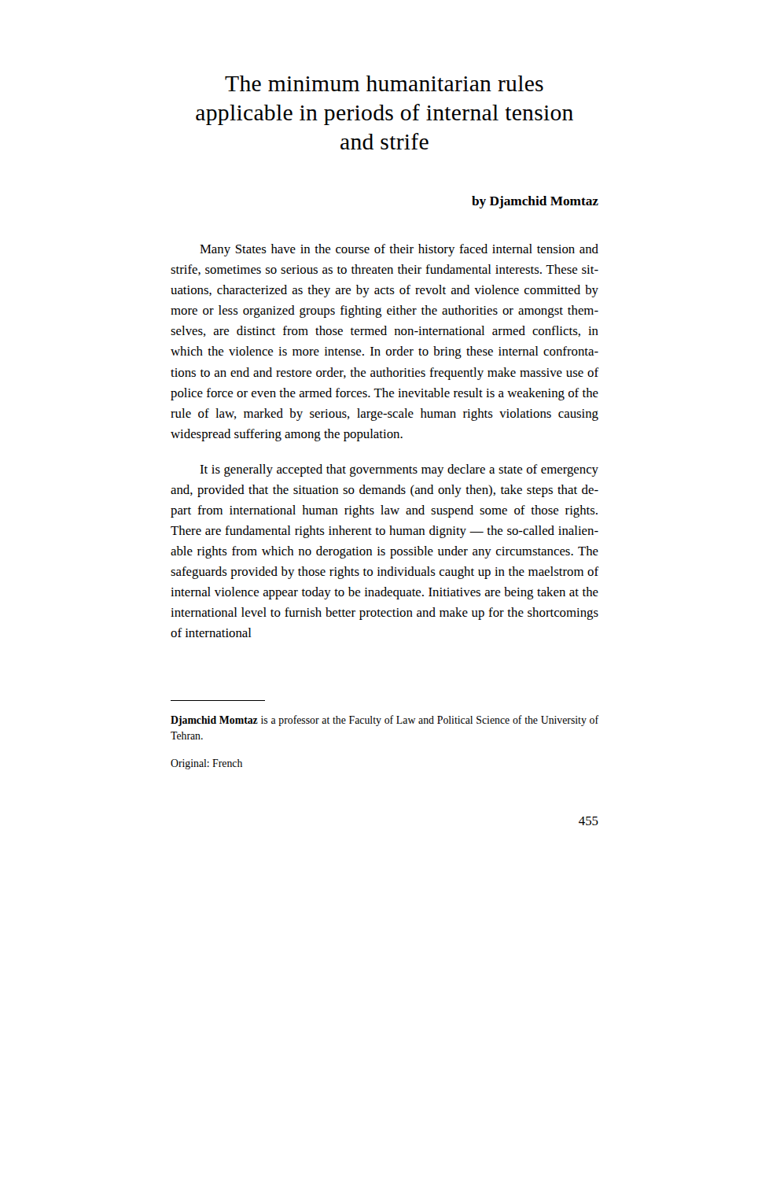The minimum humanitarian rules
applicable in periods of internal tension
and strife
by Djamchid Momtaz
Many States have in the course of their history faced internal tension and strife, sometimes so serious as to threaten their fundamental interests. These situations, characterized as they are by acts of revolt and violence committed by more or less organized groups fighting either the authorities or amongst themselves, are distinct from those termed non-international armed conflicts, in which the violence is more intense. In order to bring these internal confrontations to an end and restore order, the authorities frequently make massive use of police force or even the armed forces. The inevitable result is a weakening of the rule of law, marked by serious, large-scale human rights violations causing widespread suffering among the population.
It is generally accepted that governments may declare a state of emergency and, provided that the situation so demands (and only then), take steps that depart from international human rights law and suspend some of those rights. There are fundamental rights inherent to human dignity — the so-called inalienable rights from which no derogation is possible under any circumstances. The safeguards provided by those rights to individuals caught up in the maelstrom of internal violence appear today to be inadequate. Initiatives are being taken at the international level to furnish better protection and make up for the shortcomings of international
Djamchid Momtaz is a professor at the Faculty of Law and Political Science of the University of Tehran.
Original: French
455